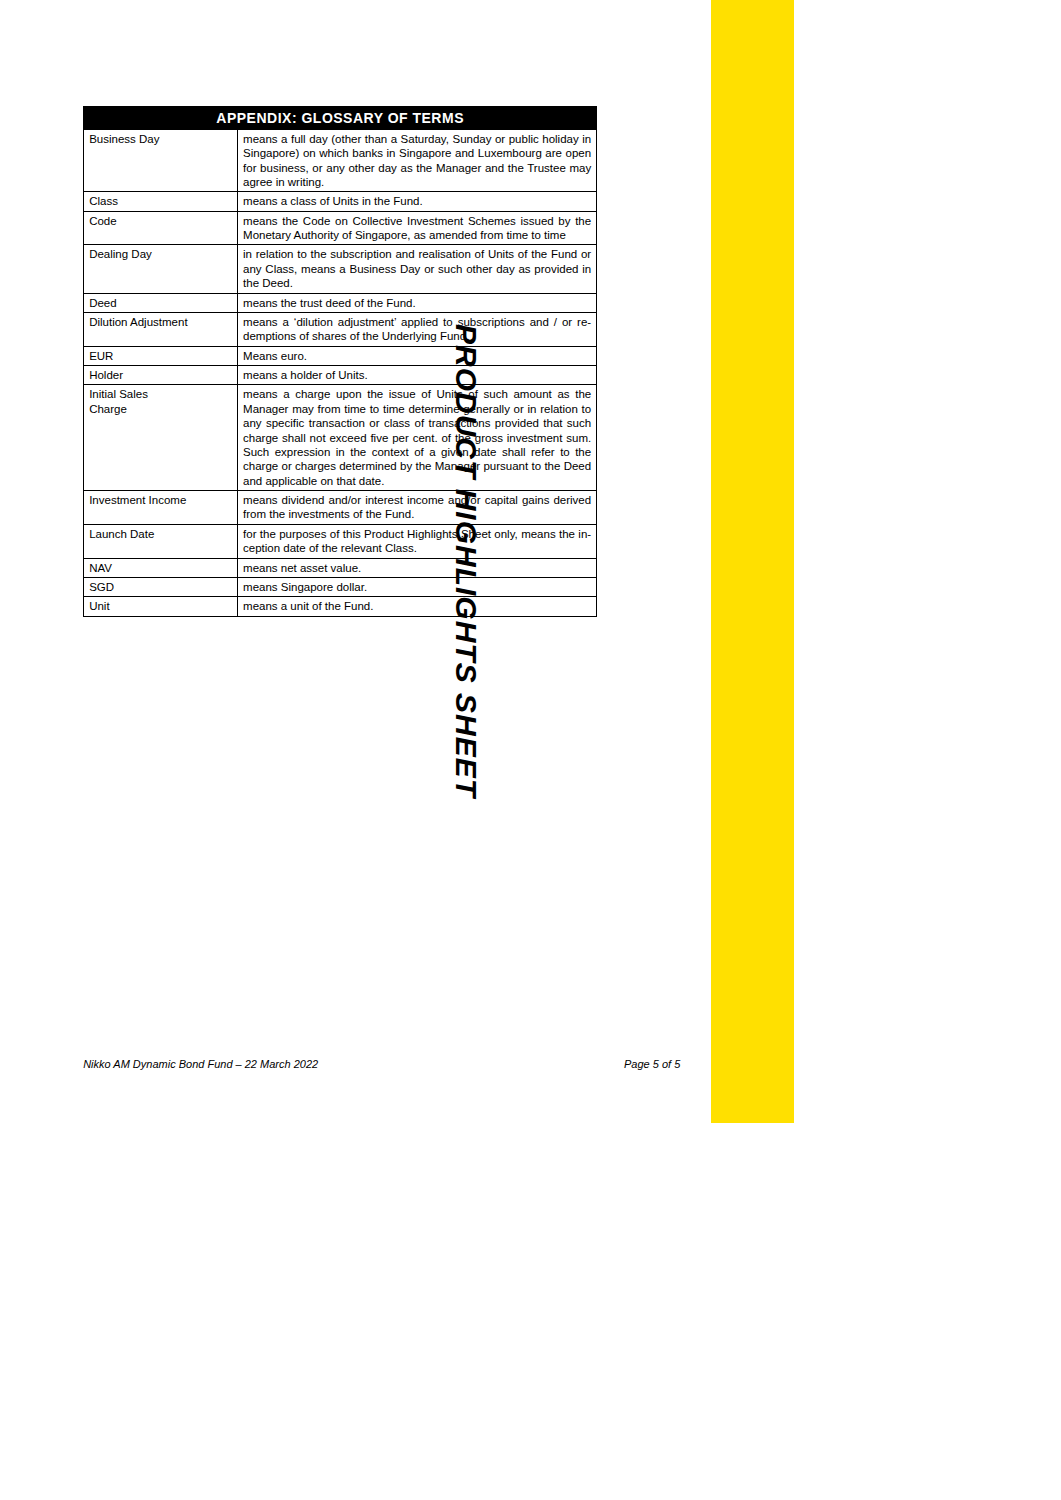PRODUCT HIGHLIGHTS SHEET
| APPENDIX: GLOSSARY OF TERMS |
| --- |
| Business Day | means a full day (other than a Saturday, Sunday or public holiday in Singapore) on which banks in Singapore and Luxembourg are open for business, or any other day as the Manager and the Trustee may agree in writing. |
| Class | means a class of Units in the Fund. |
| Code | means the Code on Collective Investment Schemes issued by the Monetary Authority of Singapore, as amended from time to time |
| Dealing Day | in relation to the subscription and realisation of Units of the Fund or any Class, means a Business Day or such other day as provided in the Deed. |
| Deed | means the trust deed of the Fund. |
| Dilution Adjustment | means a ‘dilution adjustment’ applied to subscriptions and / or redemptions of shares of the Underlying Fund. |
| EUR | Means euro. |
| Holder | means a holder of Units. |
| Initial Sales Charge | means a charge upon the issue of Units of such amount as the Manager may from time to time determine generally or in relation to any specific transaction or class of transactions provided that such charge shall not exceed five per cent. of the gross investment sum. Such expression in the context of a given date shall refer to the charge or charges determined by the Manager pursuant to the Deed and applicable on that date. |
| Investment Income | means dividend and/or interest income and/or capital gains derived from the investments of the Fund. |
| Launch Date | for the purposes of this Product Highlights Sheet only, means the inception date of the relevant Class. |
| NAV | means net asset value. |
| SGD | means Singapore dollar. |
| Unit | means a unit of the Fund. |
Nikko AM Dynamic Bond Fund – 22 March 2022 Page 5 of 5